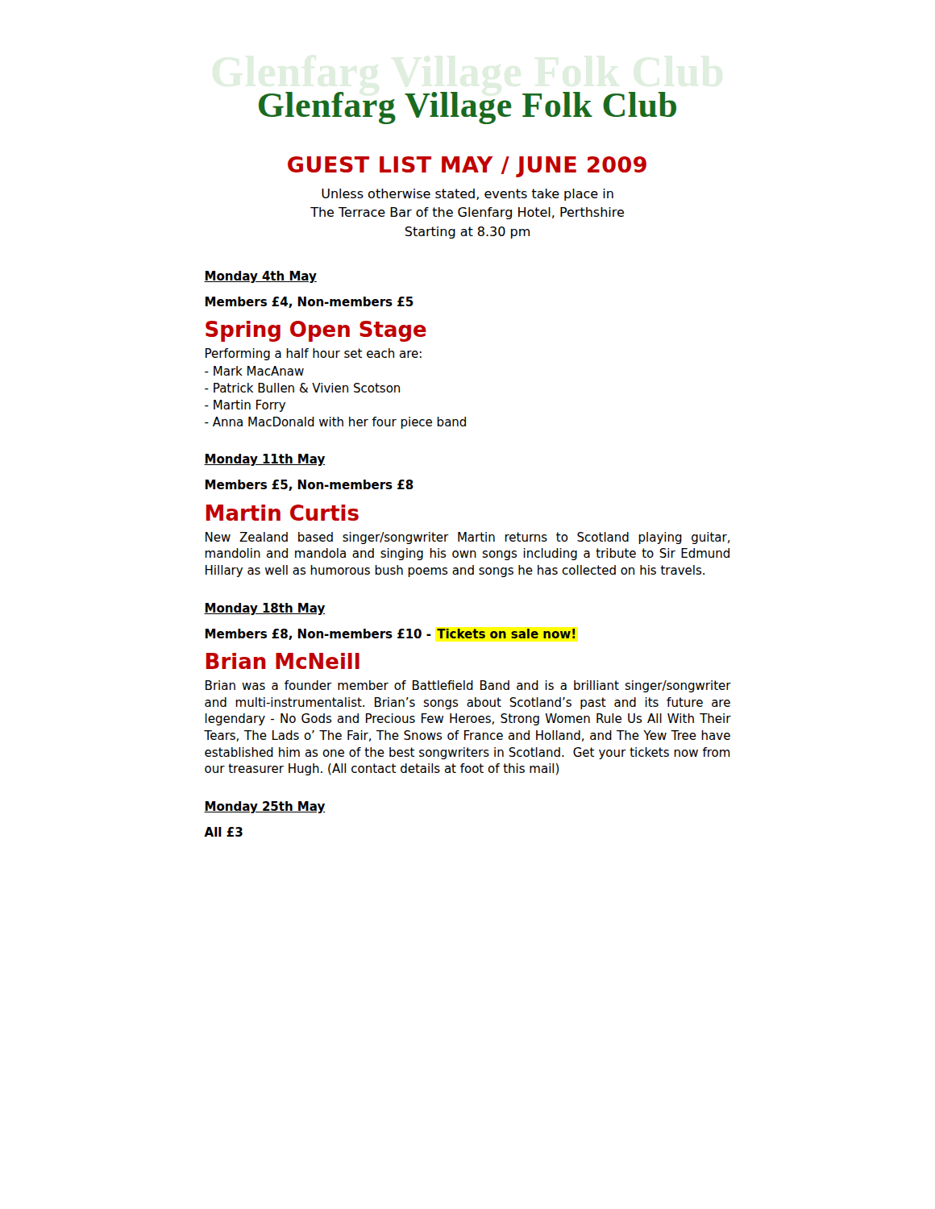Glenfarg Village Folk Club
Glenfarg Village Folk Club
GUEST LIST MAY / JUNE 2009
Unless otherwise stated, events take place in
The Terrace Bar of the Glenfarg Hotel, Perthshire
Starting at 8.30 pm
Monday 4th May
Members £4, Non-members £5
Spring Open Stage
Performing a half hour set each are:
Mark MacAnaw
Patrick Bullen & Vivien Scotson
Martin Forry
Anna MacDonald with her four piece band
Monday 11th May
Members £5, Non-members £8
Martin Curtis
New Zealand based singer/songwriter Martin returns to Scotland playing guitar, mandolin and mandola and singing his own songs including a tribute to Sir Edmund Hillary as well as humorous bush poems and songs he has collected on his travels.
Monday 18th May
Members £8, Non-members £10 - Tickets on sale now!
Brian McNeill
Brian was a founder member of Battlefield Band and is a brilliant singer/songwriter and multi-instrumentalist. Brian’s songs about Scotland’s past and its future are legendary - No Gods and Precious Few Heroes, Strong Women Rule Us All With Their Tears, The Lads o’ The Fair, The Snows of France and Holland, and The Yew Tree have established him as one of the best songwriters in Scotland. Get your tickets now from our treasurer Hugh. (All contact details at foot of this mail)
Monday 25th May
All £3